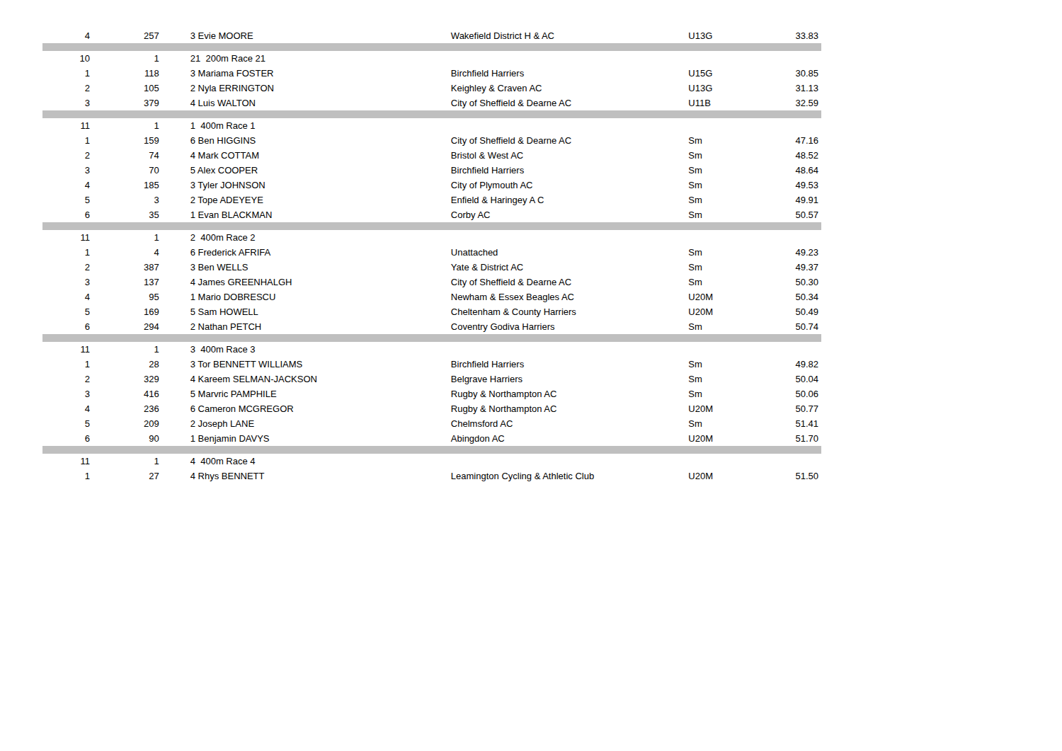| 4 | 257 | 3 Evie MOORE | Wakefield District H & AC | U13G | 33.83 |
| 10 | 1 | 21 200m Race 21 | | | |
| 1 | 118 | 3 Mariama FOSTER | Birchfield Harriers | U15G | 30.85 |
| 2 | 105 | 2 Nyla ERRINGTON | Keighley & Craven AC | U13G | 31.13 |
| 3 | 379 | 4 Luis WALTON | City of Sheffield & Dearne AC | U11B | 32.59 |
| 11 | 1 | 1 400m Race 1 | | | |
| 1 | 159 | 6 Ben HIGGINS | City of Sheffield & Dearne AC | Sm | 47.16 |
| 2 | 74 | 4 Mark COTTAM | Bristol & West AC | Sm | 48.52 |
| 3 | 70 | 5 Alex COOPER | Birchfield Harriers | Sm | 48.64 |
| 4 | 185 | 3 Tyler JOHNSON | City of Plymouth AC | Sm | 49.53 |
| 5 | 3 | 2 Tope ADEYEYE | Enfield & Haringey A C | Sm | 49.91 |
| 6 | 35 | 1 Evan BLACKMAN | Corby AC | Sm | 50.57 |
| 11 | 1 | 2 400m Race 2 | | | |
| 1 | 4 | 6 Frederick AFRIFA | Unattached | Sm | 49.23 |
| 2 | 387 | 3 Ben WELLS | Yate & District AC | Sm | 49.37 |
| 3 | 137 | 4 James GREENHALGH | City of Sheffield & Dearne AC | Sm | 50.30 |
| 4 | 95 | 1 Mario DOBRESCU | Newham & Essex Beagles AC | U20M | 50.34 |
| 5 | 169 | 5 Sam HOWELL | Cheltenham & County Harriers | U20M | 50.49 |
| 6 | 294 | 2 Nathan PETCH | Coventry Godiva Harriers | Sm | 50.74 |
| 11 | 1 | 3 400m Race 3 | | | |
| 1 | 28 | 3 Tor BENNETT WILLIAMS | Birchfield Harriers | Sm | 49.82 |
| 2 | 329 | 4 Kareem SELMAN-JACKSON | Belgrave Harriers | Sm | 50.04 |
| 3 | 416 | 5 Marvric PAMPHILE | Rugby & Northampton AC | Sm | 50.06 |
| 4 | 236 | 6 Cameron MCGREGOR | Rugby & Northampton AC | U20M | 50.77 |
| 5 | 209 | 2 Joseph LANE | Chelmsford AC | Sm | 51.41 |
| 6 | 90 | 1 Benjamin DAVYS | Abingdon AC | U20M | 51.70 |
| 11 | 1 | 4 400m Race 4 | | | |
| 1 | 27 | 4 Rhys BENNETT | Leamington Cycling & Athletic Club | U20M | 51.50 |